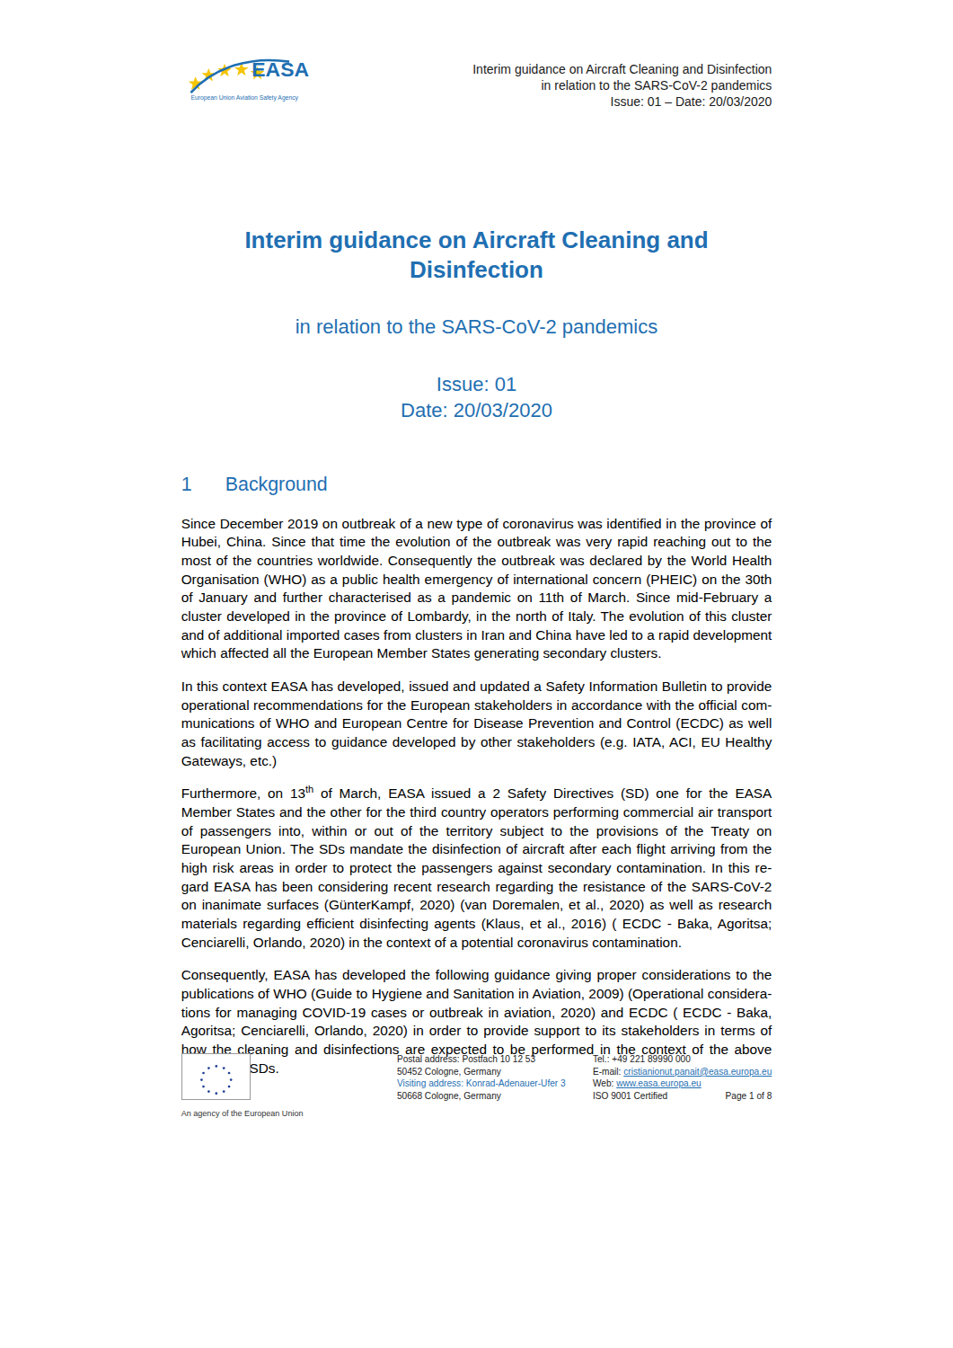EASA European Union Aviation Safety Agency
Interim guidance on Aircraft Cleaning and Disinfection
in relation to the SARS-CoV-2 pandemics
Issue: 01 – Date: 20/03/2020
Interim guidance on Aircraft Cleaning and Disinfection
in relation to the SARS-CoV-2 pandemics
Issue: 01
Date: 20/03/2020
1 Background
Since December 2019 on outbreak of a new type of coronavirus was identified in the province of Hubei, China. Since that time the evolution of the outbreak was very rapid reaching out to the most of the countries worldwide. Consequently the outbreak was declared by the World Health Organisation (WHO) as a public health emergency of international concern (PHEIC) on the 30th of January and further characterised as a pandemic on 11th of March. Since mid-February a cluster developed in the province of Lombardy, in the north of Italy. The evolution of this cluster and of additional imported cases from clusters in Iran and China have led to a rapid development which affected all the European Member States generating secondary clusters.
In this context EASA has developed, issued and updated a Safety Information Bulletin to provide operational recommendations for the European stakeholders in accordance with the official communications of WHO and European Centre for Disease Prevention and Control (ECDC) as well as facilitating access to guidance developed by other stakeholders (e.g. IATA, ACI, EU Healthy Gateways, etc.)
Furthermore, on 13th of March, EASA issued a 2 Safety Directives (SD) one for the EASA Member States and the other for the third country operators performing commercial air transport of passengers into, within or out of the territory subject to the provisions of the Treaty on European Union. The SDs mandate the disinfection of aircraft after each flight arriving from the high risk areas in order to protect the passengers against secondary contamination. In this regard EASA has been considering recent research regarding the resistance of the SARS-CoV-2 on inanimate surfaces (GünterKampf, 2020) (van Doremalen, et al., 2020) as well as research materials regarding efficient disinfecting agents (Klaus, et al., 2016) ( ECDC - Baka, Agoritsa; Cenciarelli, Orlando, 2020) in the context of a potential coronavirus contamination.
Consequently, EASA has developed the following guidance giving proper considerations to the publications of WHO (Guide to Hygiene and Sanitation in Aviation, 2009) (Operational considerations for managing COVID-19 cases or outbreak in aviation, 2020) and ECDC ( ECDC - Baka, Agoritsa; Cenciarelli, Orlando, 2020) in order to provide support to its stakeholders in terms of how the cleaning and disinfections are expected to be performed in the context of the above mentioned SDs.
Postal address: Postfach 10 12 53
50452 Cologne, Germany
Visiting address: Konrad-Adenauer-Ufer 3
50668 Cologne, Germany
Tel.: +49 221 89990 000
E-mail: cristianionut.panait@easa.europa.eu
Web: www.easa.europa.eu
ISO 9001 Certified Page 1 of 8
An agency of the European Union